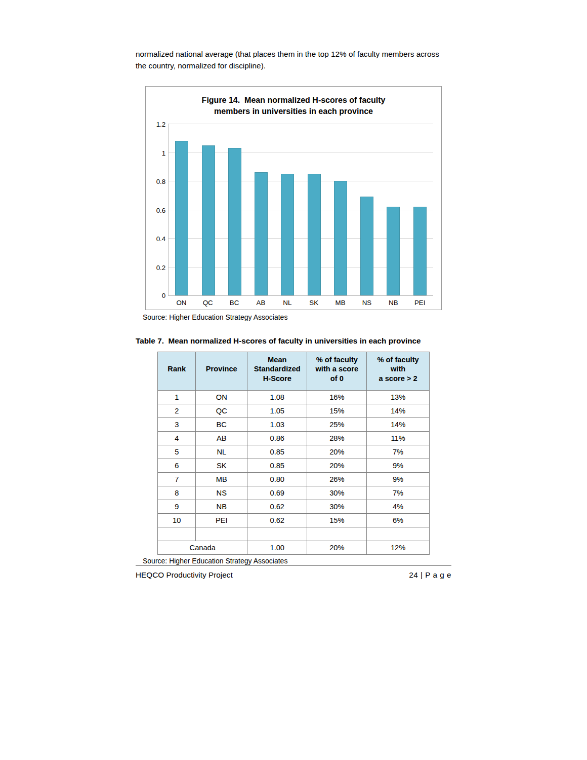normalized national average (that places them in the top 12% of faculty members across the country, normalized for discipline).
Figure 14. Mean normalized H-scores of faculty
members in universities in each province
1.2
1
0.8
0.6
0.4
0.2
0
ON QC BC AB NL SK MB NS NB PEI
Source: Higher Education Strategy Associates
Table 7. Mean normalized H-scores of faculty in universities in each province
| Rank | Province | Mean Standardized H-Score | % of faculty with a score of 0 | % of faculty with a score > 2 |
| --- | --- | --- | --- | --- |
| 1 | ON | 1.08 | 16% | 13% |
| 2 | QC | 1.05 | 15% | 14% |
| 3 | BC | 1.03 | 25% | 14% |
| 4 | AB | 0.86 | 28% | 11% |
| 5 | NL | 0.85 | 20% | 7% |
| 6 | SK | 0.85 | 20% | 9% |
| 7 | MB | 0.80 | 26% | 9% |
| 8 | NS | 0.69 | 30% | 7% |
| 9 | NB | 0.62 | 30% | 4% |
| 10 | PEI | 0.62 | 15% | 6% |
| Canada | 1.00 | 20% | 12% |
Source: Higher Education Strategy Associates
HEQCO Productivity Project
24 | P a g e